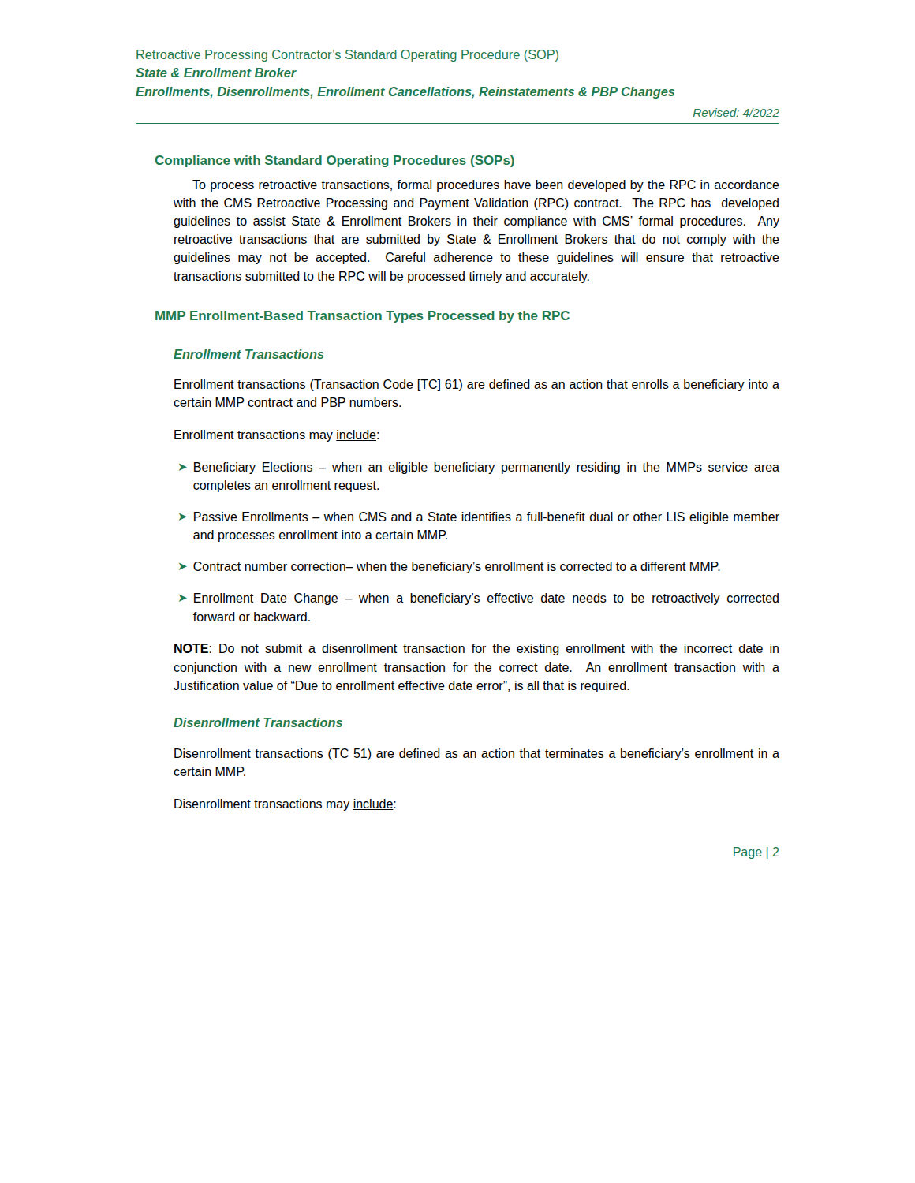Retroactive Processing Contractor’s Standard Operating Procedure (SOP)
State & Enrollment Broker
Enrollments, Disenrollments, Enrollment Cancellations, Reinstatements & PBP Changes
Revised: 4/2022
Compliance with Standard Operating Procedures (SOPs)
To process retroactive transactions, formal procedures have been developed by the RPC in accordance with the CMS Retroactive Processing and Payment Validation (RPC) contract. The RPC has developed guidelines to assist State & Enrollment Brokers in their compliance with CMS’ formal procedures. Any retroactive transactions that are submitted by State & Enrollment Brokers that do not comply with the guidelines may not be accepted. Careful adherence to these guidelines will ensure that retroactive transactions submitted to the RPC will be processed timely and accurately.
MMP Enrollment-Based Transaction Types Processed by the RPC
Enrollment Transactions
Enrollment transactions (Transaction Code [TC] 61) are defined as an action that enrolls a beneficiary into a certain MMP contract and PBP numbers.
Enrollment transactions may include:
Beneficiary Elections – when an eligible beneficiary permanently residing in the MMPs service area completes an enrollment request.
Passive Enrollments – when CMS and a State identifies a full-benefit dual or other LIS eligible member and processes enrollment into a certain MMP.
Contract number correction– when the beneficiary’s enrollment is corrected to a different MMP.
Enrollment Date Change – when a beneficiary’s effective date needs to be retroactively corrected forward or backward.
NOTE: Do not submit a disenrollment transaction for the existing enrollment with the incorrect date in conjunction with a new enrollment transaction for the correct date. An enrollment transaction with a Justification value of “Due to enrollment effective date error”, is all that is required.
Disenrollment Transactions
Disenrollment transactions (TC 51) are defined as an action that terminates a beneficiary’s enrollment in a certain MMP.
Disenrollment transactions may include:
Page | 2